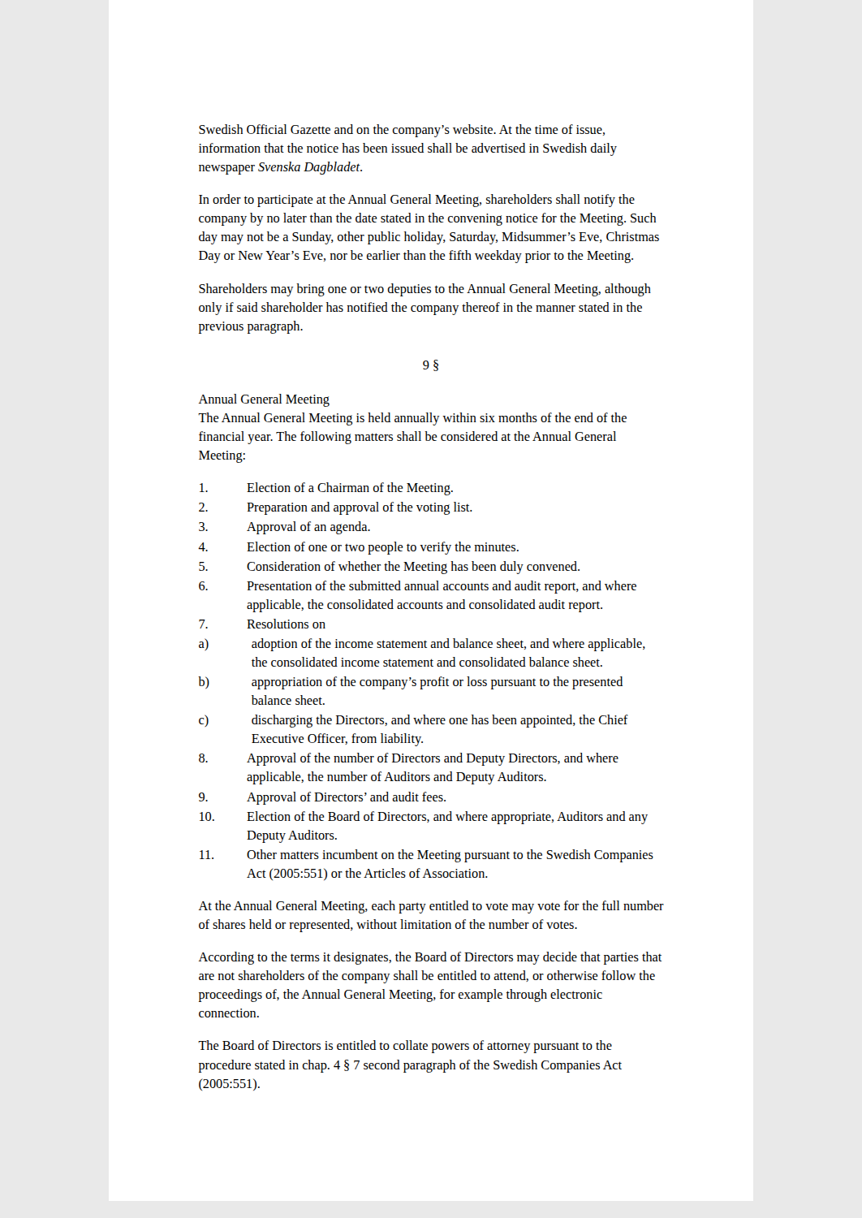Swedish Official Gazette and on the company’s website. At the time of issue, information that the notice has been issued shall be advertised in Swedish daily newspaper Svenska Dagbladet.
In order to participate at the Annual General Meeting, shareholders shall notify the company by no later than the date stated in the convening notice for the Meeting. Such day may not be a Sunday, other public holiday, Saturday, Midsummer’s Eve, Christmas Day or New Year’s Eve, nor be earlier than the fifth weekday prior to the Meeting.
Shareholders may bring one or two deputies to the Annual General Meeting, although only if said shareholder has notified the company thereof in the manner stated in the previous paragraph.
9 §
Annual General Meeting
The Annual General Meeting is held annually within six months of the end of the financial year. The following matters shall be considered at the Annual General Meeting:
1. Election of a Chairman of the Meeting.
2. Preparation and approval of the voting list.
3. Approval of an agenda.
4. Election of one or two people to verify the minutes.
5. Consideration of whether the Meeting has been duly convened.
6. Presentation of the submitted annual accounts and audit report, and where applicable, the consolidated accounts and consolidated audit report.
7. Resolutions on
a) adoption of the income statement and balance sheet, and where applicable, the consolidated income statement and consolidated balance sheet.
b) appropriation of the company’s profit or loss pursuant to the presented balance sheet.
c) discharging the Directors, and where one has been appointed, the Chief Executive Officer, from liability.
8. Approval of the number of Directors and Deputy Directors, and where applicable, the number of Auditors and Deputy Auditors.
9. Approval of Directors’ and audit fees.
10. Election of the Board of Directors, and where appropriate, Auditors and any Deputy Auditors.
11. Other matters incumbent on the Meeting pursuant to the Swedish Companies Act (2005:551) or the Articles of Association.
At the Annual General Meeting, each party entitled to vote may vote for the full number of shares held or represented, without limitation of the number of votes.
According to the terms it designates, the Board of Directors may decide that parties that are not shareholders of the company shall be entitled to attend, or otherwise follow the proceedings of, the Annual General Meeting, for example through electronic connection.
The Board of Directors is entitled to collate powers of attorney pursuant to the procedure stated in chap. 4 § 7 second paragraph of the Swedish Companies Act (2005:551).